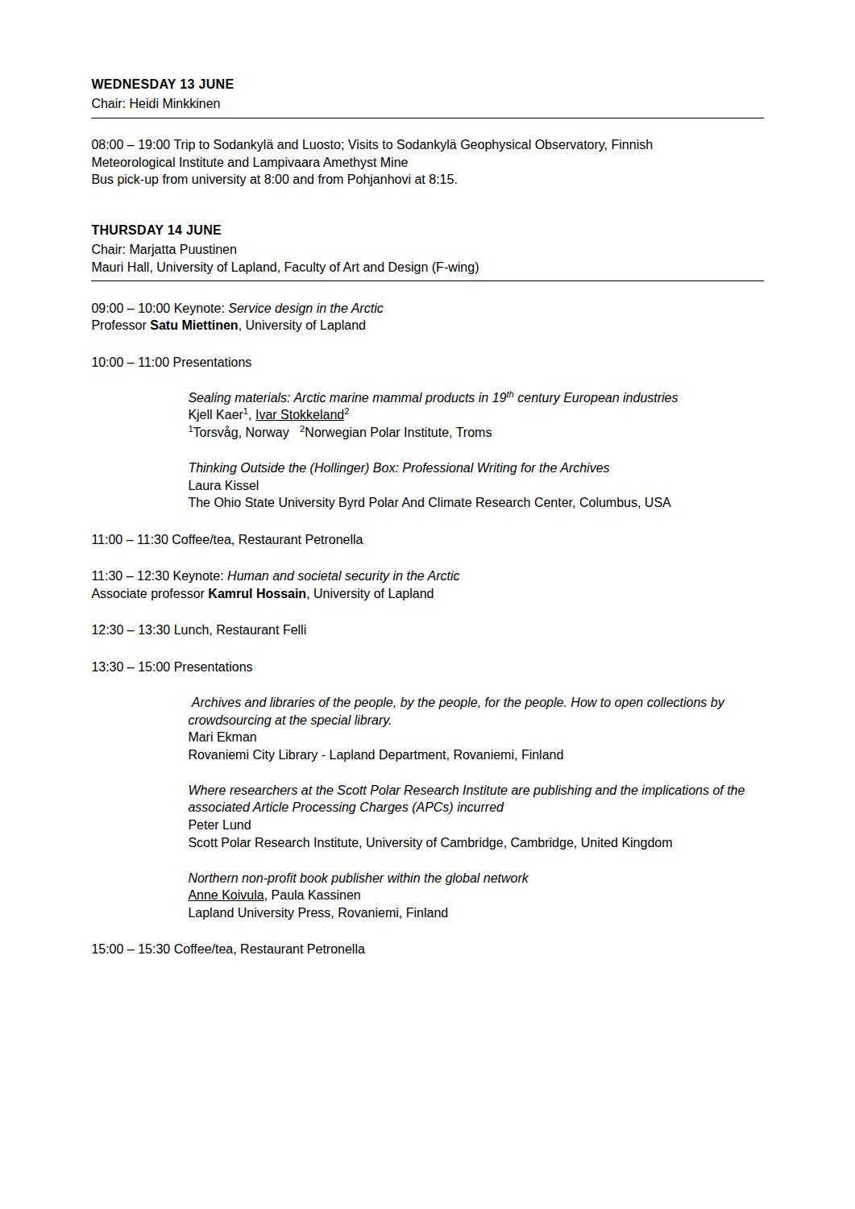WEDNESDAY 13 JUNE
Chair: Heidi Minkkinen
08:00 – 19:00 Trip to Sodankylä and Luosto; Visits to Sodankylä Geophysical Observatory, Finnish
Meteorological Institute and Lampivaara Amethyst Mine
Bus pick-up from university at 8:00 and from Pohjanhovi at 8:15.
THURSDAY 14 JUNE
Chair: Marjatta Puustinen
Mauri Hall, University of Lapland, Faculty of Art and Design (F-wing)
09:00 – 10:00 Keynote: Service design in the Arctic
Professor Satu Miettinen, University of Lapland
10:00 – 11:00 Presentations
Sealing materials: Arctic marine mammal products in 19th century European industries
Kjell Kaer1, Ivar Stokkeland2
1Torsvåg, Norway 2Norwegian Polar Institute, Troms
Thinking Outside the (Hollinger) Box: Professional Writing for the Archives
Laura Kissel
The Ohio State University Byrd Polar And Climate Research Center, Columbus, USA
11:00 – 11:30 Coffee/tea, Restaurant Petronella
11:30 – 12:30 Keynote: Human and societal security in the Arctic
Associate professor Kamrul Hossain, University of Lapland
12:30 – 13:30 Lunch, Restaurant Felli
13:30 – 15:00 Presentations
Archives and libraries of the people, by the people, for the people. How to open collections by crowdsourcing at the special library.
Mari Ekman
Rovaniemi City Library - Lapland Department, Rovaniemi, Finland
Where researchers at the Scott Polar Research Institute are publishing and the implications of the associated Article Processing Charges (APCs) incurred
Peter Lund
Scott Polar Research Institute, University of Cambridge, Cambridge, United Kingdom
Northern non-profit book publisher within the global network
Anne Koivula, Paula Kassinen
Lapland University Press, Rovaniemi, Finland
15:00 – 15:30 Coffee/tea, Restaurant Petronella